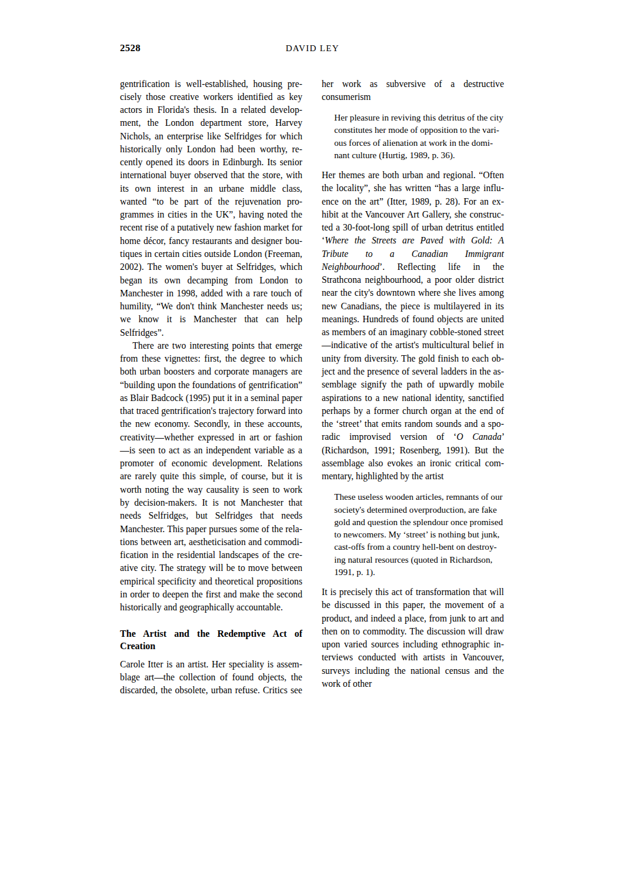2528 DAVID LEY
gentrification is well-established, housing precisely those creative workers identified as key actors in Florida's thesis. In a related development, the London department store, Harvey Nichols, an enterprise like Selfridges for which historically only London had been worthy, recently opened its doors in Edinburgh. Its senior international buyer observed that the store, with its own interest in an urbane middle class, wanted “to be part of the rejuvenation programmes in cities in the UK”, having noted the recent rise of a putatively new fashion market for home décor, fancy restaurants and designer boutiques in certain cities outside London (Freeman, 2002). The women's buyer at Selfridges, which began its own decamping from London to Manchester in 1998, added with a rare touch of humility, “We don't think Manchester needs us; we know it is Manchester that can help Selfridges”.
There are two interesting points that emerge from these vignettes: first, the degree to which both urban boosters and corporate managers are “building upon the foundations of gentrification” as Blair Badcock (1995) put it in a seminal paper that traced gentrification's trajectory forward into the new economy. Secondly, in these accounts, creativity—whether expressed in art or fashion—is seen to act as an independent variable as a promoter of economic development. Relations are rarely quite this simple, of course, but it is worth noting the way causality is seen to work by decision-makers. It is not Manchester that needs Selfridges, but Selfridges that needs Manchester. This paper pursues some of the relations between art, aestheticisation and commodification in the residential landscapes of the creative city. The strategy will be to move between empirical specificity and theoretical propositions in order to deepen the first and make the second historically and geographically accountable.
The Artist and the Redemptive Act of Creation
Carole Itter is an artist. Her speciality is assemblage art—the collection of found objects, the discarded, the obsolete, urban refuse. Critics see her work as subversive of a destructive consumerism
Her pleasure in reviving this detritus of the city constitutes her mode of opposition to the various forces of alienation at work in the dominant culture (Hurtig, 1989, p. 36).
Her themes are both urban and regional. “Often the locality”, she has written “has a large influence on the art” (Itter, 1989, p. 28). For an exhibit at the Vancouver Art Gallery, she constructed a 30-foot-long spill of urban detritus entitled ‘Where the Streets are Paved with Gold: A Tribute to a Canadian Immigrant Neighbourhood’. Reflecting life in the Strathcona neighbourhood, a poor older district near the city's downtown where she lives among new Canadians, the piece is multilayered in its meanings. Hundreds of found objects are united as members of an imaginary cobble-stoned street—indicative of the artist's multicultural belief in unity from diversity. The gold finish to each object and the presence of several ladders in the assemblage signify the path of upwardly mobile aspirations to a new national identity, sanctified perhaps by a former church organ at the end of the ‘street’ that emits random sounds and a sporadic improvised version of ‘O Canada’ (Richardson, 1991; Rosenberg, 1991). But the assemblage also evokes an ironic critical commentary, highlighted by the artist
These useless wooden articles, remnants of our society's determined overproduction, are fake gold and question the splendour once promised to newcomers. My ‘street’ is nothing but junk, cast-offs from a country hell-bent on destroying natural resources (quoted in Richardson, 1991, p. 1).
It is precisely this act of transformation that will be discussed in this paper, the movement of a product, and indeed a place, from junk to art and then on to commodity. The discussion will draw upon varied sources including ethnographic interviews conducted with artists in Vancouver, surveys including the national census and the work of other